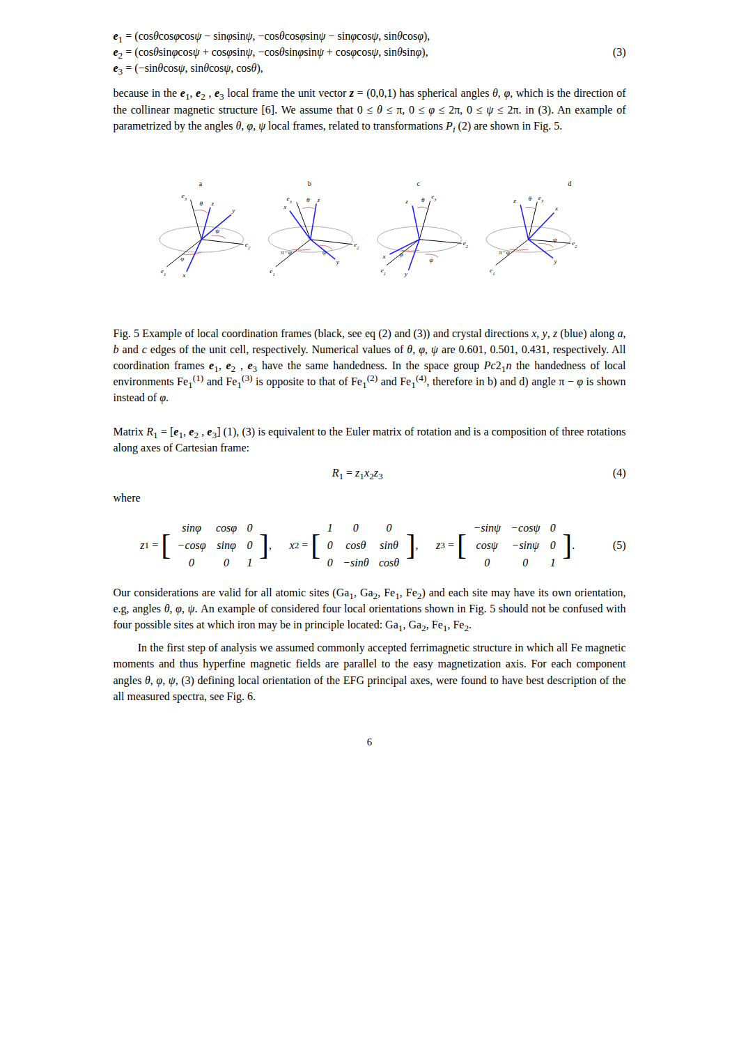e1 = (cosθcosφcosψ − sinφsinψ, −cosθcosφsinψ − sinφcosψ, sinθcosφ),
e2 = (cosθsinφcosψ + cosφsinψ, −cosθsinφsinψ + cosφcosψ, sinθsinφ),
e3 = (−sinθcosψ, sinθcosψ, cosθ),
(3)
because in the e1, e2 , e3 local frame the unit vector z = (0,0,1) has spherical angles θ, φ, which is the direction of the collinear magnetic structure [6]. We assume that 0 ≤ θ ≤ π, 0 ≤ φ ≤ 2π, 0 ≤ ψ ≤ 2π. in (3). An example of parametrized by the angles θ, φ, ψ local frames, related to transformations Pi (2) are shown in Fig. 5.
a e1 e2 e3 z y x θ φ ψ b e1 e2 e3 z x y θ π−φ ψ c e1 e2 e3 z x y θ φ ψ d e1 e2 e3 z x y θ π−φ ψ
Fig. 5 Example of local coordination frames (black, see eq (2) and (3)) and crystal directions x, y, z (blue) along a, b and c edges of the unit cell, respectively. Numerical values of θ, φ, ψ are 0.601, 0.501, 0.431, respectively. All coordination frames e1, e2 , e3 have the same handedness. In the space group Pc21n the handedness of local environments Fe1(1) and Fe1(3) is opposite to that of Fe1(2) and Fe1(4), therefore in b) and d) angle π − φ is shown instead of φ.
Matrix R1 = [e1, e2 , e3] (1), (3) is equivalent to the Euler matrix of rotation and is a composition of three rotations along axes of Cartesian frame:
R1 = z1x2z3
(4)
where
z1 = [
| sin φ | cos φ | 0 |
| −cos φ | sin φ | 0 |
| 0 | 0 | 1 |
], x2 = [
| 1 | 0 | 0 |
| 0 | cos θ | sin θ |
| 0 | −sin θ | cos θ |
], z3 = [
| −sin ψ | −cos ψ | 0 |
| cos ψ | −sin ψ | 0 |
| 0 | 0 | 1 |
].
(5)
Our considerations are valid for all atomic sites (Ga1, Ga2, Fe1, Fe2) and each site may have its own orientation, e.g, angles θ, φ, ψ. An example of considered four local orientations shown in Fig. 5 should not be confused with four possible sites at which iron may be in principle located: Ga1, Ga2, Fe1, Fe2.
In the first step of analysis we assumed commonly accepted ferrimagnetic structure in which all Fe magnetic moments and thus hyperfine magnetic fields are parallel to the easy magnetization axis. For each component angles θ, φ, ψ, (3) defining local orientation of the EFG principal axes, were found to have best description of the all measured spectra, see Fig. 6.
6